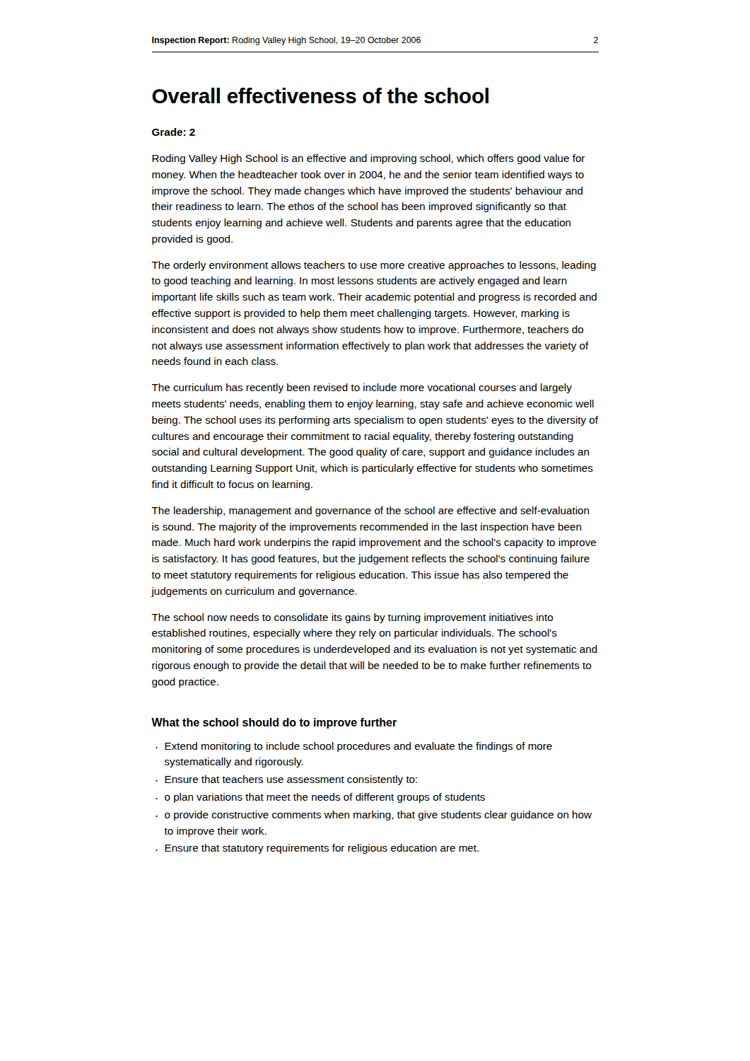Inspection Report: Roding Valley High School, 19–20 October 2006
2
Overall effectiveness of the school
Grade: 2
Roding Valley High School is an effective and improving school, which offers good value for money. When the headteacher took over in 2004, he and the senior team identified ways to improve the school. They made changes which have improved the students' behaviour and their readiness to learn. The ethos of the school has been improved significantly so that students enjoy learning and achieve well. Students and parents agree that the education provided is good.
The orderly environment allows teachers to use more creative approaches to lessons, leading to good teaching and learning. In most lessons students are actively engaged and learn important life skills such as team work. Their academic potential and progress is recorded and effective support is provided to help them meet challenging targets. However, marking is inconsistent and does not always show students how to improve. Furthermore, teachers do not always use assessment information effectively to plan work that addresses the variety of needs found in each class.
The curriculum has recently been revised to include more vocational courses and largely meets students' needs, enabling them to enjoy learning, stay safe and achieve economic well being. The school uses its performing arts specialism to open students' eyes to the diversity of cultures and encourage their commitment to racial equality, thereby fostering outstanding social and cultural development. The good quality of care, support and guidance includes an outstanding Learning Support Unit, which is particularly effective for students who sometimes find it difficult to focus on learning.
The leadership, management and governance of the school are effective and self-evaluation is sound. The majority of the improvements recommended in the last inspection have been made. Much hard work underpins the rapid improvement and the school's capacity to improve is satisfactory. It has good features, but the judgement reflects the school's continuing failure to meet statutory requirements for religious education. This issue has also tempered the judgements on curriculum and governance.
The school now needs to consolidate its gains by turning improvement initiatives into established routines, especially where they rely on particular individuals. The school's monitoring of some procedures is underdeveloped and its evaluation is not yet systematic and rigorous enough to provide the detail that will be needed to be to make further refinements to good practice.
What the school should do to improve further
Extend monitoring to include school procedures and evaluate the findings of more systematically and rigorously.
Ensure that teachers use assessment consistently to:
o plan variations that meet the needs of different groups of students
o provide constructive comments when marking, that give students clear guidance on how to improve their work.
Ensure that statutory requirements for religious education are met.